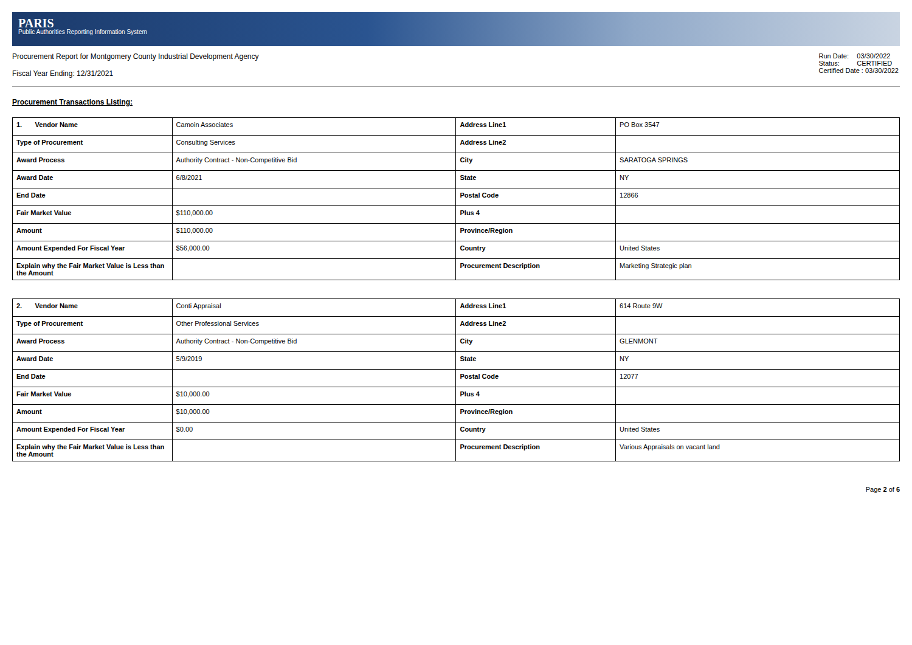PARISPublic Authorities Reporting Information System
Procurement Report for Montgomery County Industrial Development Agency
Fiscal Year Ending: 12/31/2021
| Run Date: | 03/30/2022 |
| Status: | CERTIFIED |
| Certified Date : 03/30/2022 |
Procurement Transactions Listing:
| 1. Vendor Name | Camoin Associates | Address Line1 | PO Box 3547 |
| Type of Procurement | Consulting Services | Address Line2 | |
| Award Process | Authority Contract - Non-Competitive Bid | City | SARATOGA SPRINGS |
| Award Date | 6/8/2021 | State | NY |
| End Date | | Postal Code | 12866 |
| Fair Market Value | $110,000.00 | Plus 4 | |
| Amount | $110,000.00 | Province/Region | |
| Amount Expended For Fiscal Year | $56,000.00 | Country | United States |
| Explain why the Fair Market Value is Less than the Amount | | Procurement Description | Marketing Strategic plan |
| 2. Vendor Name | Conti Appraisal | Address Line1 | 614 Route 9W |
| Type of Procurement | Other Professional Services | Address Line2 | |
| Award Process | Authority Contract - Non-Competitive Bid | City | GLENMONT |
| Award Date | 5/9/2019 | State | NY |
| End Date | | Postal Code | 12077 |
| Fair Market Value | $10,000.00 | Plus 4 | |
| Amount | $10,000.00 | Province/Region | |
| Amount Expended For Fiscal Year | $0.00 | Country | United States |
| Explain why the Fair Market Value is Less than the Amount | | Procurement Description | Various Appraisals on vacant land |
Page 2 of 6